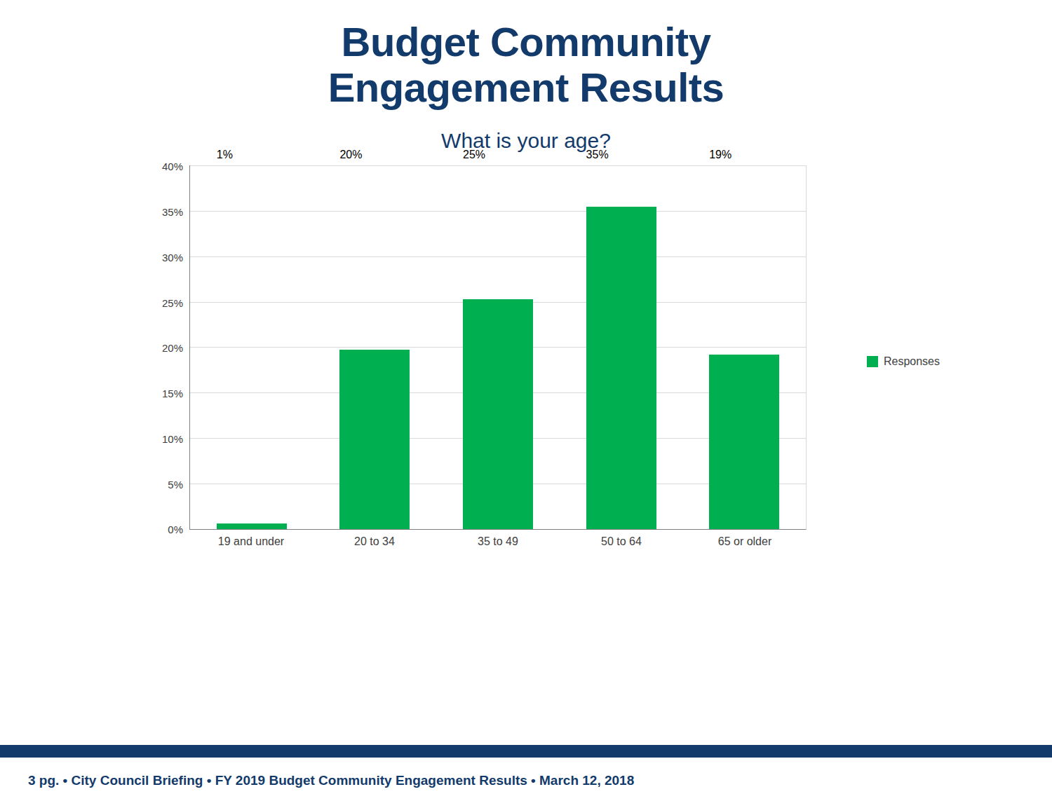Budget Community
Engagement Results
What is your age?
40%
35%
30%
25%
20%
15%
10%
5%
0%
1%
20%
25%
35%
19%
19 and under
20 to 34
35 to 49
50 to 64
65 or older
Responses
3 pg. • City Council Briefing • FY 2019 Budget Community Engagement Results • March 12, 2018